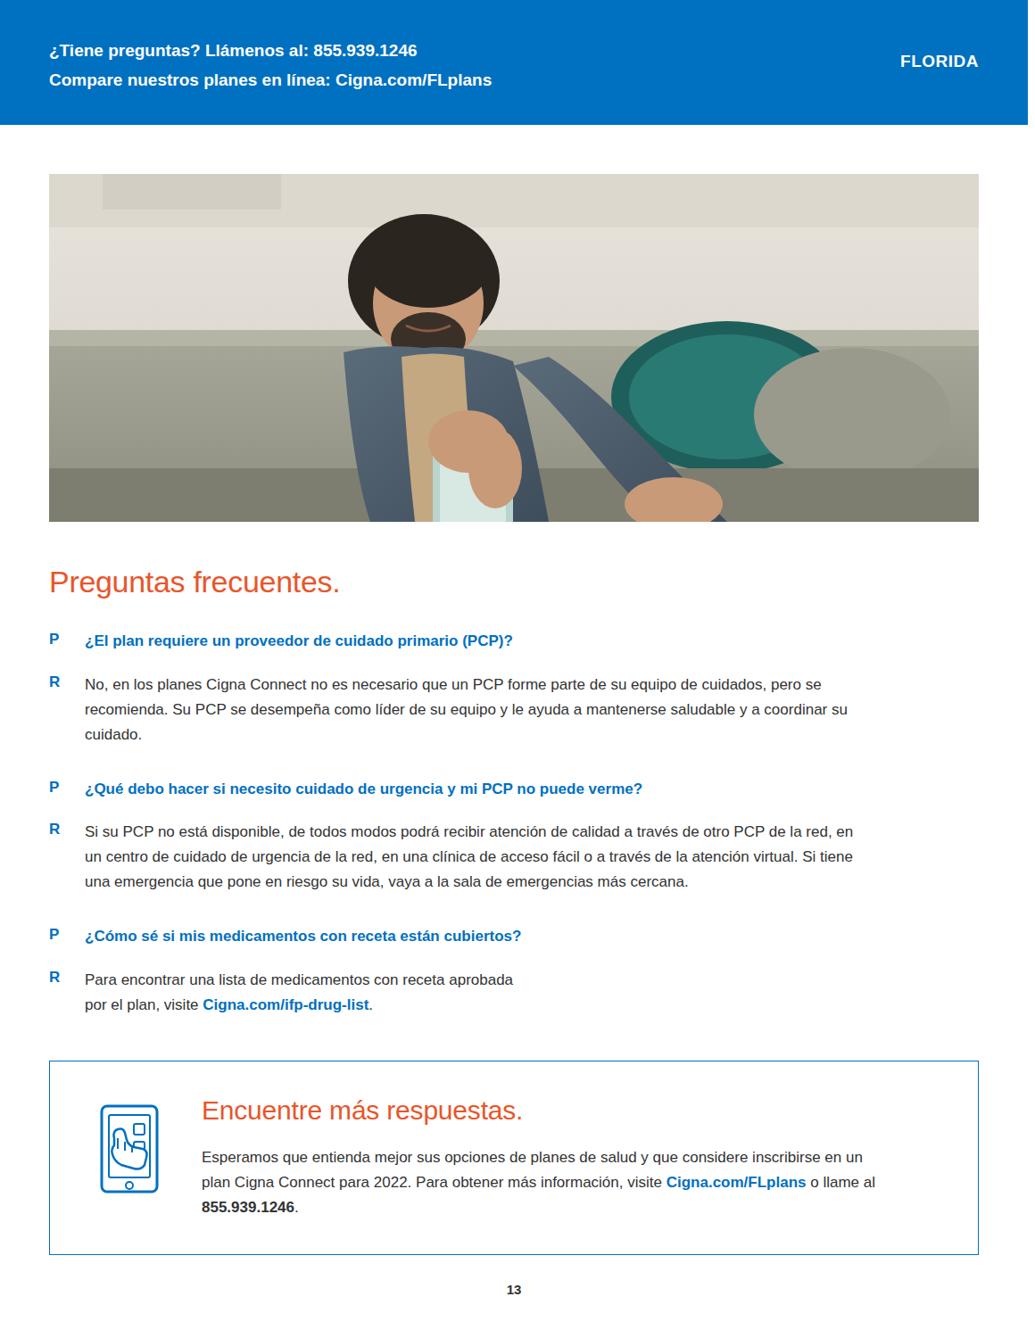¿Tiene preguntas? Llámenos al: 855.939.1246
Compare nuestros planes en línea: Cigna.com/FLplans
FLORIDA
Preguntas frecuentes.
P
¿El plan requiere un proveedor de cuidado primario (PCP)?
R
No, en los planes Cigna Connect no es necesario que un PCP forme parte de su equipo de cuidados, pero se recomienda. Su PCP se desempeña como líder de su equipo y le ayuda a mantenerse saludable y a coordinar su cuidado.
P
¿Qué debo hacer si necesito cuidado de urgencia y mi PCP no puede verme?
R
Si su PCP no está disponible, de todos modos podrá recibir atención de calidad a través de otro PCP de la red, en un centro de cuidado de urgencia de la red, en una clínica de acceso fácil o a través de la atención virtual. Si tiene una emergencia que pone en riesgo su vida, vaya a la sala de emergencias más cercana.
P
¿Cómo sé si mis medicamentos con receta están cubiertos?
R
Para encontrar una lista de medicamentos con receta aprobada
por el plan, visite Cigna.com/ifp-drug-list.
Encuentre más respuestas.
Esperamos que entienda mejor sus opciones de planes de salud y que considere inscribirse en un plan Cigna Connect para 2022. Para obtener más información, visite Cigna.com/FLplans o llame al 855.939.1246.
13